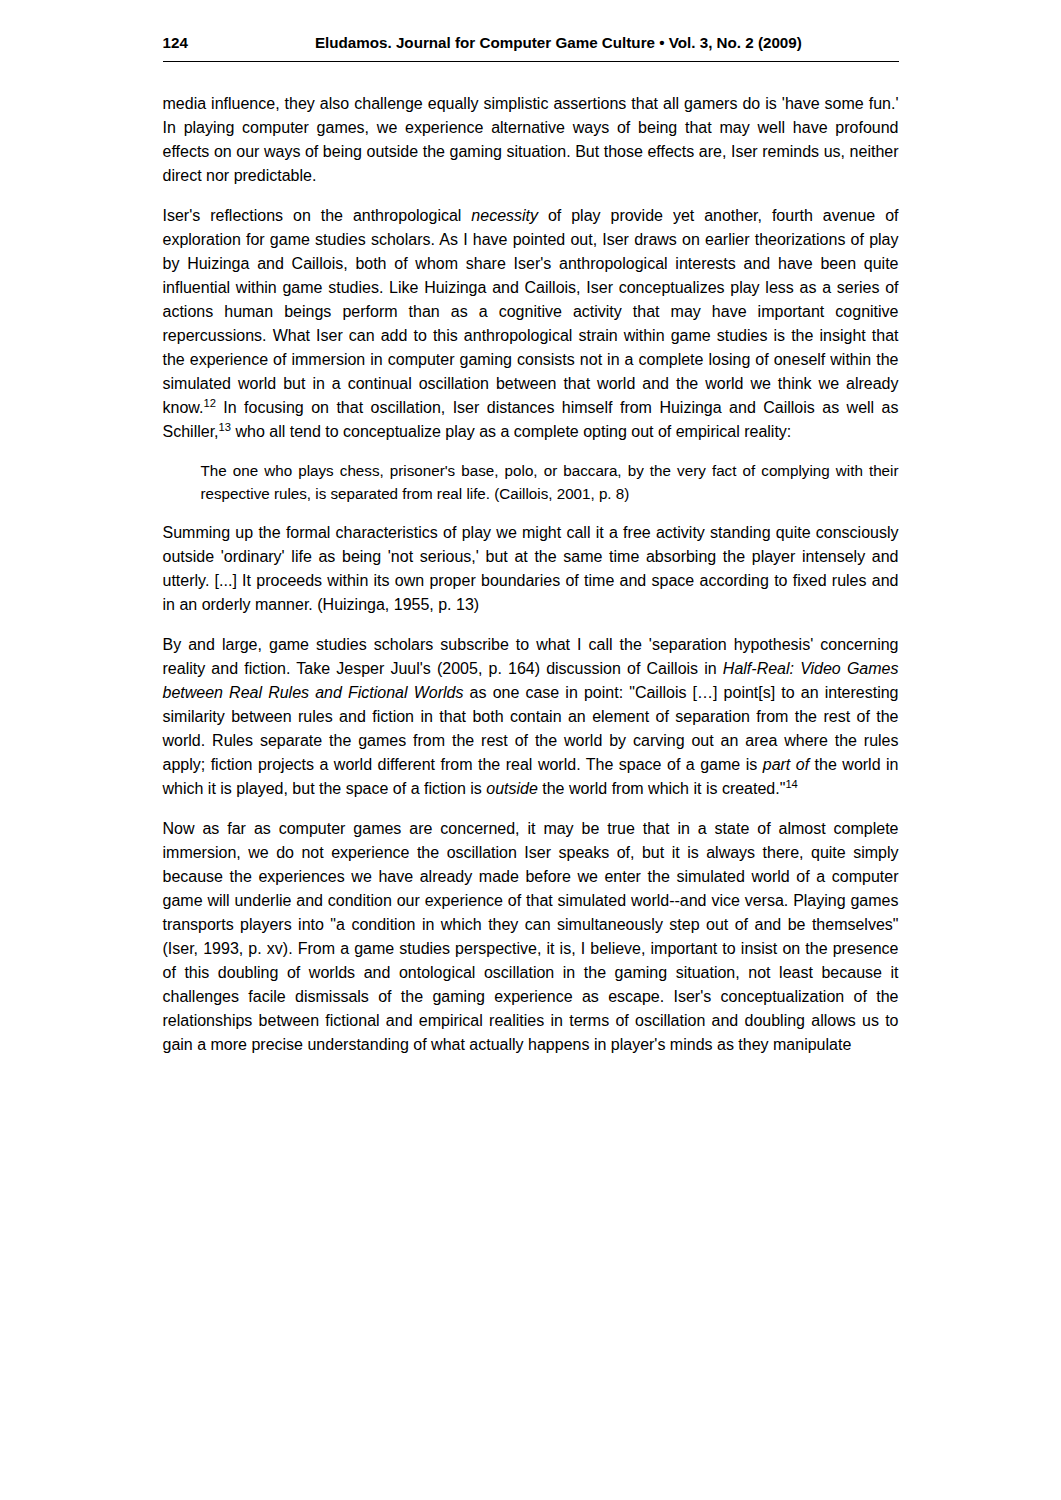124 Eludamos. Journal for Computer Game Culture • Vol. 3, No. 2 (2009)
media influence, they also challenge equally simplistic assertions that all gamers do is 'have some fun.' In playing computer games, we experience alternative ways of being that may well have profound effects on our ways of being outside the gaming situation. But those effects are, Iser reminds us, neither direct nor predictable.
Iser's reflections on the anthropological necessity of play provide yet another, fourth avenue of exploration for game studies scholars. As I have pointed out, Iser draws on earlier theorizations of play by Huizinga and Caillois, both of whom share Iser's anthropological interests and have been quite influential within game studies. Like Huizinga and Caillois, Iser conceptualizes play less as a series of actions human beings perform than as a cognitive activity that may have important cognitive repercussions. What Iser can add to this anthropological strain within game studies is the insight that the experience of immersion in computer gaming consists not in a complete losing of oneself within the simulated world but in a continual oscillation between that world and the world we think we already know.12 In focusing on that oscillation, Iser distances himself from Huizinga and Caillois as well as Schiller,13 who all tend to conceptualize play as a complete opting out of empirical reality:
The one who plays chess, prisoner's base, polo, or baccara, by the very fact of complying with their respective rules, is separated from real life. (Caillois, 2001, p. 8)
Summing up the formal characteristics of play we might call it a free activity standing quite consciously outside 'ordinary' life as being 'not serious,' but at the same time absorbing the player intensely and utterly. [...] It proceeds within its own proper boundaries of time and space according to fixed rules and in an orderly manner. (Huizinga, 1955, p. 13)
By and large, game studies scholars subscribe to what I call the 'separation hypothesis' concerning reality and fiction. Take Jesper Juul's (2005, p. 164) discussion of Caillois in Half-Real: Video Games between Real Rules and Fictional Worlds as one case in point: "Caillois […] point[s] to an interesting similarity between rules and fiction in that both contain an element of separation from the rest of the world. Rules separate the games from the rest of the world by carving out an area where the rules apply; fiction projects a world different from the real world. The space of a game is part of the world in which it is played, but the space of a fiction is outside the world from which it is created."14
Now as far as computer games are concerned, it may be true that in a state of almost complete immersion, we do not experience the oscillation Iser speaks of, but it is always there, quite simply because the experiences we have already made before we enter the simulated world of a computer game will underlie and condition our experience of that simulated world--and vice versa. Playing games transports players into "a condition in which they can simultaneously step out of and be themselves" (Iser, 1993, p. xv). From a game studies perspective, it is, I believe, important to insist on the presence of this doubling of worlds and ontological oscillation in the gaming situation, not least because it challenges facile dismissals of the gaming experience as escape. Iser's conceptualization of the relationships between fictional and empirical realities in terms of oscillation and doubling allows us to gain a more precise understanding of what actually happens in player's minds as they manipulate